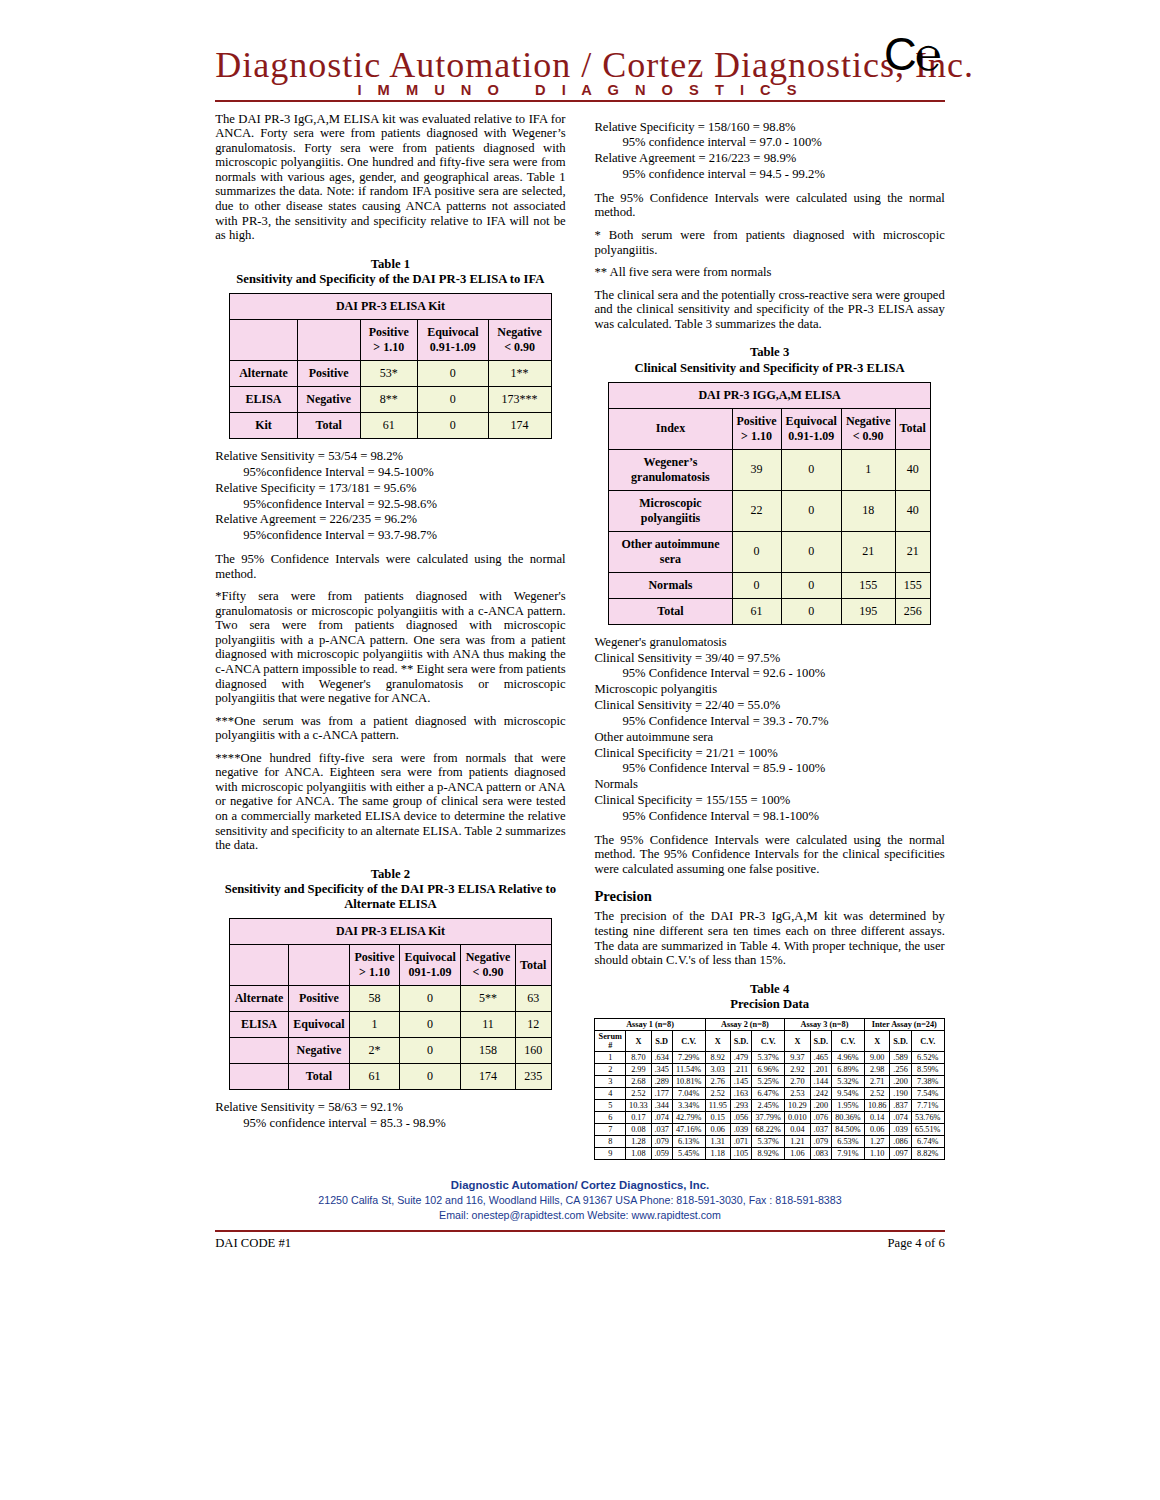C℮
Diagnostic Automation / Cortez Diagnostics, Inc.
I M M U N O D I A G N O S T I C S
The DAI PR-3 IgG,A,M ELISA kit was evaluated relative to IFA for ANCA. Forty sera were from patients diagnosed with Wegener’s granulomatosis. Forty sera were from patients diagnosed with microscopic polyangiitis. One hundred and fifty-five sera were from normals with various ages, gender, and geographical areas. Table 1 summarizes the data. Note: if random IFA positive sera are selected, due to other disease states causing ANCA patterns not associated with PR-3, the sensitivity and specificity relative to IFA will not be as high.
Table 1
Sensitivity and Specificity of the DAI PR-3 ELISA to IFA
| DAI PR-3 ELISA Kit |
| --- |
| | | Positive > 1.10 | Equivocal 0.91-1.09 | Negative < 0.90 |
| Alternate | Positive | 53* | 0 | 1** |
| ELISA | Negative | 8** | 0 | 173*** |
| Kit | Total | 61 | 0 | 174 |
Relative Sensitivity = 53/54 = 98.2%
95%confidence Interval = 94.5-100% Relative Specificity = 173/181 = 95.6%
95%confidence Interval = 92.5-98.6% Relative Agreement = 226/235 = 96.2%
95%confidence Interval = 93.7-98.7%
The 95% Confidence Intervals were calculated using the normal method.
*Fifty sera were from patients diagnosed with Wegener's granulomatosis or microscopic polyangiitis with a c-ANCA pattern. Two sera were from patients diagnosed with microscopic polyangiitis with a p-ANCA pattern. One sera was from a patient diagnosed with microscopic polyangiitis with ANA thus making the c-ANCA pattern impossible to read. ** Eight sera were from patients diagnosed with Wegener's granulomatosis or microscopic polyangiitis that were negative for ANCA.
***One serum was from a patient diagnosed with microscopic polyangiitis with a c-ANCA pattern.
****One hundred fifty-five sera were from normals that were negative for ANCA. Eighteen sera were from patients diagnosed with microscopic polyangiitis with either a p-ANCA pattern or ANA or negative for ANCA. The same group of clinical sera were tested on a commercially marketed ELISA device to determine the relative sensitivity and specificity to an alternate ELISA. Table 2 summarizes the data.
Table 2
Sensitivity and Specificity of the DAI PR-3 ELISA Relative to Alternate ELISA
| DAI PR-3 ELISA Kit |
| --- |
| | | Positive > 1.10 | Equivocal 091-1.09 | Negative < 0.90 | Total |
| Alternate | Positive | 58 | 0 | 5** | 63 |
| ELISA | Equivocal | 1 | 0 | 11 | 12 |
| | Negative | 2* | 0 | 158 | 160 |
| | Total | 61 | 0 | 174 | 235 |
Relative Sensitivity = 58/63 = 92.1%
95% confidence interval = 85.3 - 98.9%
Relative Specificity = 158/160 = 98.8%
95% confidence interval = 97.0 - 100% Relative Agreement = 216/223 = 98.9%
95% confidence interval = 94.5 - 99.2%
The 95% Confidence Intervals were calculated using the normal method.
* Both serum were from patients diagnosed with microscopic polyangiitis.
** All five sera were from normals
The clinical sera and the potentially cross-reactive sera were grouped and the clinical sensitivity and specificity of the PR-3 ELISA assay was calculated. Table 3 summarizes the data.
Table 3
Clinical Sensitivity and Specificity of PR-3 ELISA
| DAI PR-3 IGG,A,M ELISA |
| --- |
| Index | Positive > 1.10 | Equivocal 0.91-1.09 | Negative < 0.90 | Total |
| Wegener’s granulomatosis | 39 | 0 | 1 | 40 |
| Microscopic polyangiitis | 22 | 0 | 18 | 40 |
| Other autoimmune sera | 0 | 0 | 21 | 21 |
| Normals | 0 | 0 | 155 | 155 |
| Total | 61 | 0 | 195 | 256 |
Wegener's granulomatosis
Clinical Sensitivity = 39/40 = 97.5%
95% Confidence Interval = 92.6 - 100% Microscopic polyangitis
Clinical Sensitivity = 22/40 = 55.0%
95% Confidence Interval = 39.3 - 70.7% Other autoimmune sera
Clinical Specificity = 21/21 = 100%
95% Confidence Interval = 85.9 - 100% Normals
Clinical Specificity = 155/155 = 100%
95% Confidence Interval = 98.1-100%
The 95% Confidence Intervals were calculated using the normal method. The 95% Confidence Intervals for the clinical specificities were calculated assuming one false positive.
Precision
The precision of the DAI PR-3 IgG,A,M kit was determined by testing nine different sera ten times each on three different assays. The data are summarized in Table 4. With proper technique, the user should obtain C.V.'s of less than 15%.
Table 4
Precision Data
| Assay 1 (n=8) | Assay 2 (n=8) | Assay 3 (n=8) | Inter Assay (n=24) |
| --- | --- | --- | --- |
| Serum # | X | S.D | C.V. | X | S.D. | C.V. | X | S.D. | C.V. | X | S.D. | C.V. |
| 1 | 8.70 | .634 | 7.29% | 8.92 | .479 | 5.37% | 9.37 | .465 | 4.96% | 9.00 | .589 | 6.52% |
| 2 | 2.99 | .345 | 11.54% | 3.03 | .211 | 6.96% | 2.92 | .201 | 6.89% | 2.98 | .256 | 8.59% |
| 3 | 2.68 | .289 | 10.81% | 2.76 | .145 | 5.25% | 2.70 | .144 | 5.32% | 2.71 | .200 | 7.38% |
| 4 | 2.52 | .177 | 7.04% | 2.52 | .163 | 6.47% | 2.53 | .242 | 9.54% | 2.52 | .190 | 7.54% |
| 5 | 10.33 | .344 | 3.34% | 11.95 | .293 | 2.45% | 10.29 | .200 | 1.95% | 10.86 | .837 | 7.71% |
| 6 | 0.17 | .074 | 42.79% | 0.15 | .056 | 37.79% | 0.010 | .076 | 80.36% | 0.14 | .074 | 53.76% |
| 7 | 0.08 | .037 | 47.16% | 0.06 | .039 | 68.22% | 0.04 | .037 | 84.50% | 0.06 | .039 | 65.51% |
| 8 | 1.28 | .079 | 6.13% | 1.31 | .071 | 5.37% | 1.21 | .079 | 6.53% | 1.27 | .086 | 6.74% |
| 9 | 1.08 | .059 | 5.45% | 1.18 | .105 | 8.92% | 1.06 | .083 | 7.91% | 1.10 | .097 | 8.82% |
Diagnostic Automation/ Cortez Diagnostics, Inc.
21250 Califa St, Suite 102 and 116, Woodland Hills, CA 91367 USA Phone: 818-591-3030, Fax : 818-591-8383
Email: onestep@rapidtest.com Website: www.rapidtest.com
DAI CODE #1
Page 4 of 6